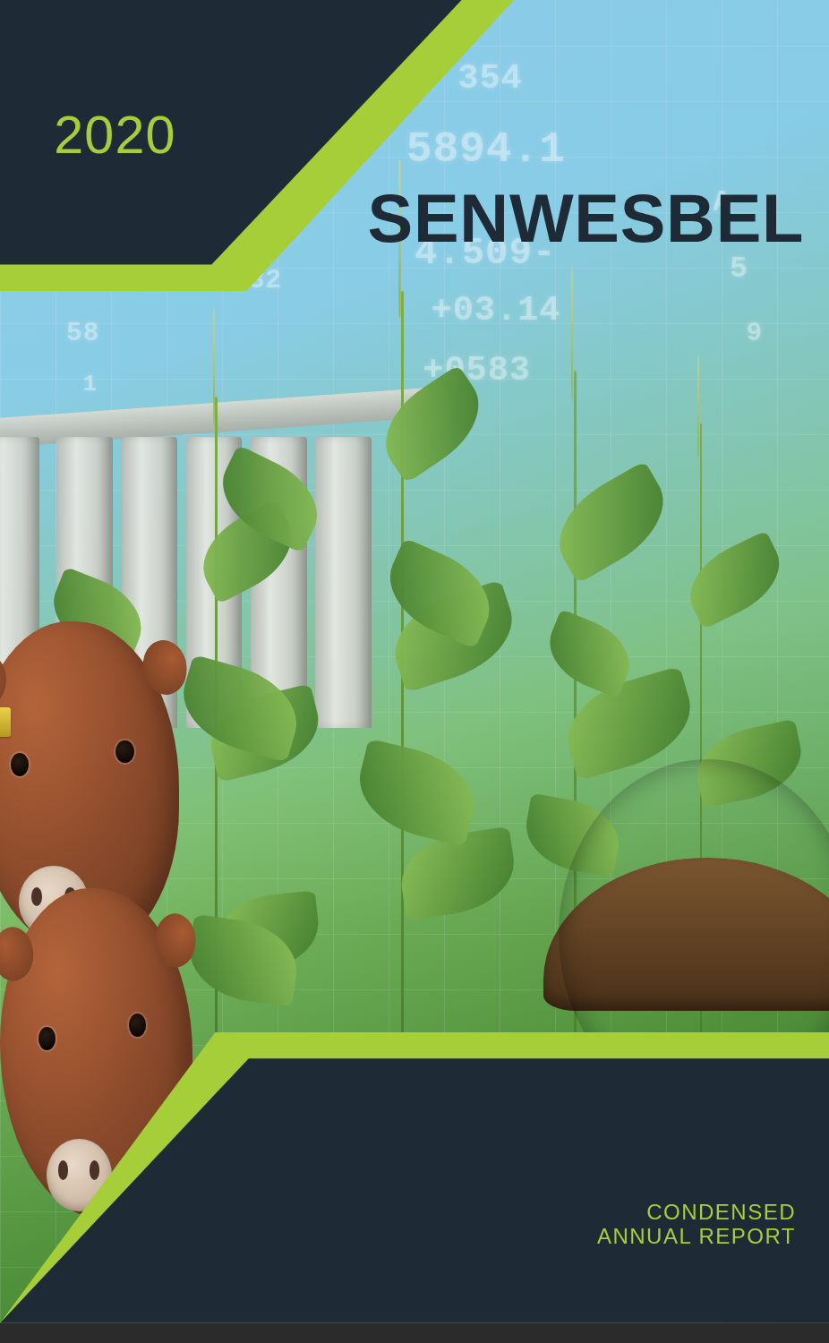+45 2 354 5894.1 4.509- +03.14 +0583 32 58 1 A 5 9
2020
Senwesbel
Condensed Annual Report
2020 Senwesbel Condensed Annual Report